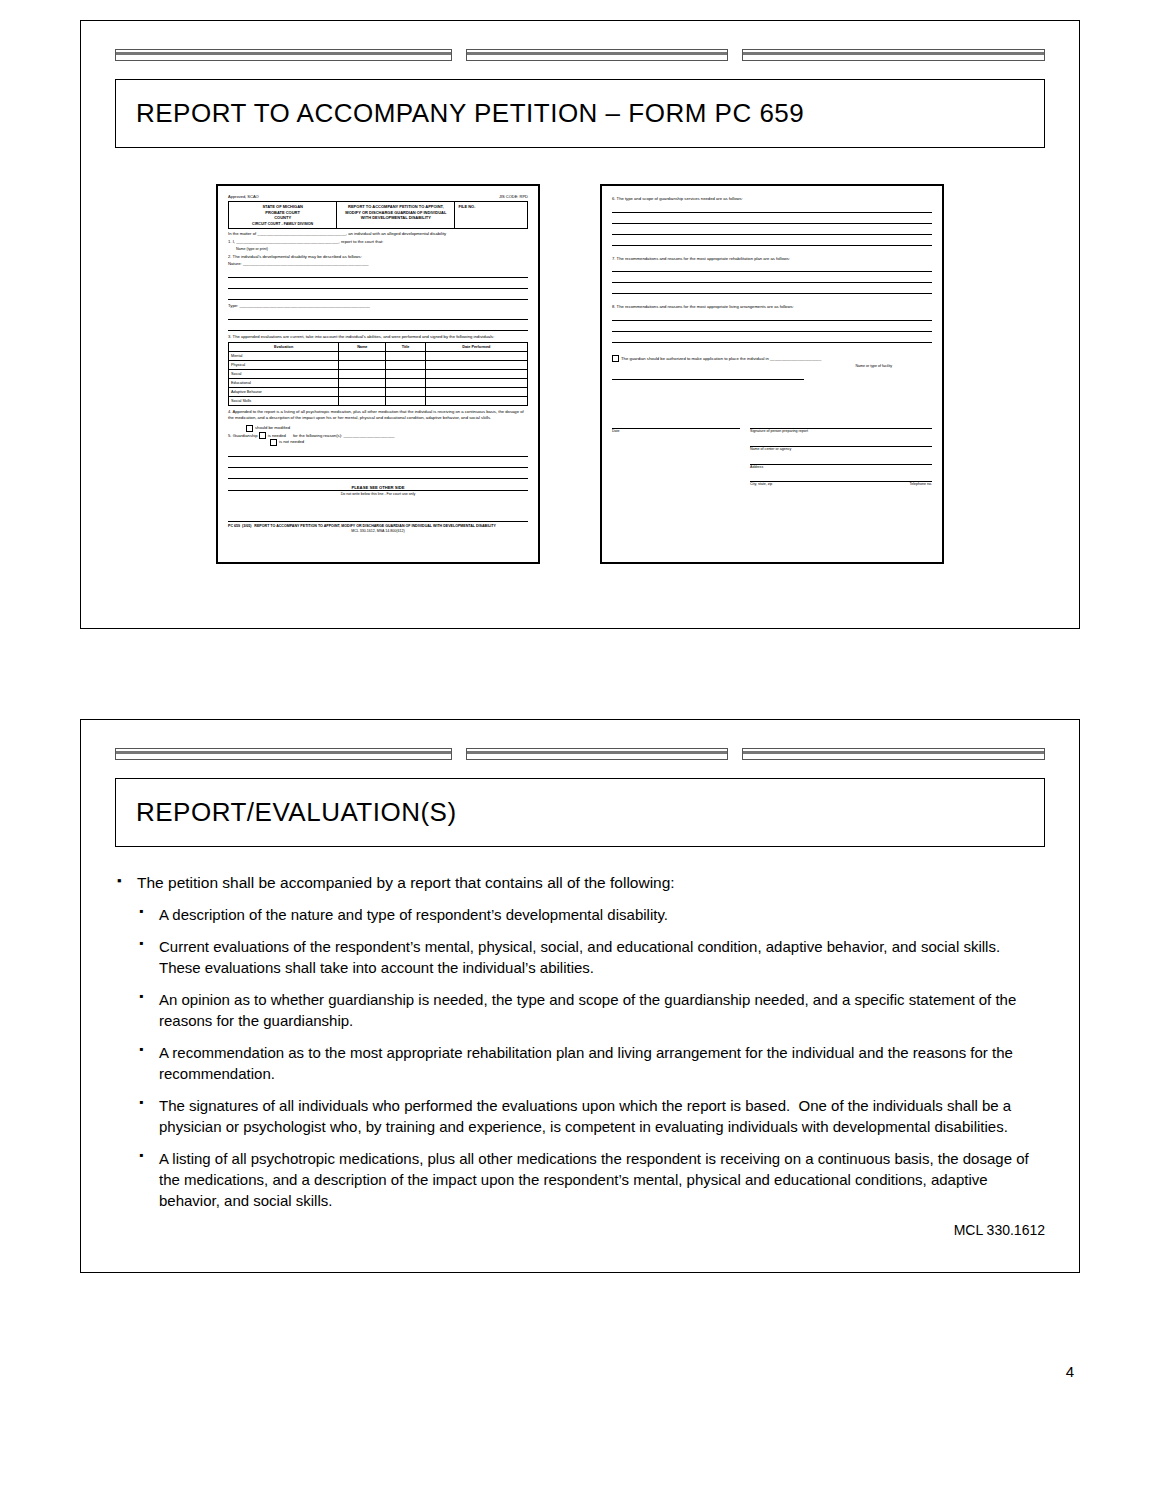REPORT TO ACCOMPANY PETITION – FORM PC 659
Approved, SCAO JIS CODE: RPD
STATE OF MICHIGAN
PROBATE COURT
COUNTY
CIRCUIT COURT - FAMILY DIVISION
REPORT TO ACCOMPANY PETITION TO APPOINT, MODIFY OR DISCHARGE GUARDIAN OF INDIVIDUAL WITH DEVELOPMENTAL DISABILITY
FILE NO.
In the matter of ______________________________________, an individual with an alleged developmental disability
1. I, ____________________________________________, report to the court that:
Name (type or print)
2. The individual's developmental disability may be described as follows:
Nature: ______________________________________________________
Type: ________________________________________________________
3. The appended evaluations are current, take into account the individual's abilities, and were performed and signed by the following individuals:
| Evaluation | Name | Title | Date Performed |
| --- | --- | --- | --- |
| Mental | | | |
| Physical | | | |
| Social | | | |
| Educational | | | |
| Adaptive Behavior | | | |
| Social Skills | | | |
4. Appended to the report is a listing of all psychotropic medication, plus all other medication that the individual is receiving on a continuous basis, the dosage of the medication, and a description of the impact upon his or her mental, physical and educational condition, adaptive behavior, and social skills.
should be modified
5. Guardianship is needed for the following reason(s): ______________________
is not needed
PLEASE SEE OTHER SIDE
Do not write below this line - For court use only
PC 659 (3/05) REPORT TO ACCOMPANY PETITION TO APPOINT, MODIFY OR DISCHARGE GUARDIAN OF INDIVIDUAL WITH DEVELOPMENTAL DISABILITY
MCL 330.1612, MSA 14.800(612)
6. The type and scope of guardianship services needed are as follows:
7. The recommendations and reasons for the most appropriate rehabilitation plan are as follows:
8. The recommendations and reasons for the most appropriate living arrangements are as follows:
The guardian should be authorized to make application to place the individual in ______________________
Name or type of facility
Date
Signature of person preparing report
Name of center or agency
Address
City, state, zip Telephone no.
REPORT/EVALUATION(S)
The petition shall be accompanied by a report that contains all of the following:
A description of the nature and type of respondent’s developmental disability.
Current evaluations of the respondent’s mental, physical, social, and educational condition, adaptive behavior, and social skills. These evaluations shall take into account the individual’s abilities.
An opinion as to whether guardianship is needed, the type and scope of the guardianship needed, and a specific statement of the reasons for the guardianship.
A recommendation as to the most appropriate rehabilitation plan and living arrangement for the individual and the reasons for the recommendation.
The signatures of all individuals who performed the evaluations upon which the report is based. One of the individuals shall be a physician or psychologist who, by training and experience, is competent in evaluating individuals with developmental disabilities.
A listing of all psychotropic medications, plus all other medications the respondent is receiving on a continuous basis, the dosage of the medications, and a description of the impact upon the respondent’s mental, physical and educational conditions, adaptive behavior, and social skills.
MCL 330.1612
4